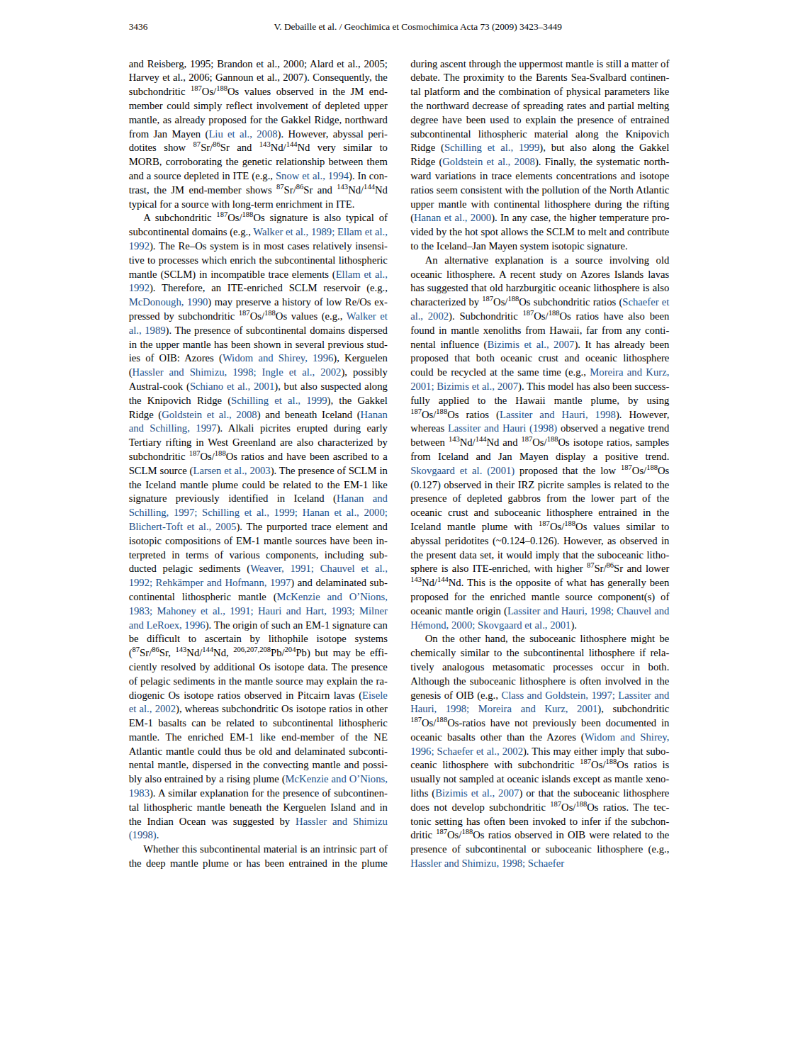3436 V. Debaille et al. / Geochimica et Cosmochimica Acta 73 (2009) 3423–3449
and Reisberg, 1995; Brandon et al., 2000; Alard et al., 2005; Harvey et al., 2006; Gannoun et al., 2007). Consequently, the subchondritic 187Os/188Os values observed in the JM end-member could simply reflect involvement of depleted upper mantle, as already proposed for the Gakkel Ridge, northward from Jan Mayen (Liu et al., 2008). However, abyssal peridotites show 87Sr/86Sr and 143Nd/144Nd very similar to MORB, corroborating the genetic relationship between them and a source depleted in ITE (e.g., Snow et al., 1994). In contrast, the JM end-member shows 87Sr/86Sr and 143Nd/144Nd typical for a source with long-term enrichment in ITE.
A subchondritic 187Os/188Os signature is also typical of subcontinental domains (e.g., Walker et al., 1989; Ellam et al., 1992). The Re–Os system is in most cases relatively insensitive to processes which enrich the subcontinental lithospheric mantle (SCLM) in incompatible trace elements (Ellam et al., 1992). Therefore, an ITE-enriched SCLM reservoir (e.g., McDonough, 1990) may preserve a history of low Re/Os expressed by subchondritic 187Os/188Os values (e.g., Walker et al., 1989). The presence of subcontinental domains dispersed in the upper mantle has been shown in several previous studies of OIB: Azores (Widom and Shirey, 1996), Kerguelen (Hassler and Shimizu, 1998; Ingle et al., 2002), possibly Austral-cook (Schiano et al., 2001), but also suspected along the Knipovich Ridge (Schilling et al., 1999), the Gakkel Ridge (Goldstein et al., 2008) and beneath Iceland (Hanan and Schilling, 1997). Alkali picrites erupted during early Tertiary rifting in West Greenland are also characterized by subchondritic 187Os/188Os ratios and have been ascribed to a SCLM source (Larsen et al., 2003). The presence of SCLM in the Iceland mantle plume could be related to the EM-1 like signature previously identified in Iceland (Hanan and Schilling, 1997; Schilling et al., 1999; Hanan et al., 2000; Blichert-Toft et al., 2005). The purported trace element and isotopic compositions of EM-1 mantle sources have been interpreted in terms of various components, including subducted pelagic sediments (Weaver, 1991; Chauvel et al., 1992; Rehkämper and Hofmann, 1997) and delaminated subcontinental lithospheric mantle (McKenzie and O’Nions, 1983; Mahoney et al., 1991; Hauri and Hart, 1993; Milner and LeRoex, 1996). The origin of such an EM-1 signature can be difficult to ascertain by lithophile isotope systems (87Sr/86Sr, 143Nd/144Nd, 206,207,208Pb/204Pb) but may be efficiently resolved by additional Os isotope data. The presence of pelagic sediments in the mantle source may explain the radiogenic Os isotope ratios observed in Pitcairn lavas (Eisele et al., 2002), whereas subchondritic Os isotope ratios in other EM-1 basalts can be related to subcontinental lithospheric mantle. The enriched EM-1 like end-member of the NE Atlantic mantle could thus be old and delaminated subcontinental mantle, dispersed in the convecting mantle and possibly also entrained by a rising plume (McKenzie and O’Nions, 1983). A similar explanation for the presence of subcontinental lithospheric mantle beneath the Kerguelen Island and in the Indian Ocean was suggested by Hassler and Shimizu (1998).
Whether this subcontinental material is an intrinsic part of the deep mantle plume or has been entrained in the plume during ascent through the uppermost mantle is still a matter of debate. The proximity to the Barents Sea-Svalbard continental platform and the combination of physical parameters like the northward decrease of spreading rates and partial melting degree have been used to explain the presence of entrained subcontinental lithospheric material along the Knipovich Ridge (Schilling et al., 1999), but also along the Gakkel Ridge (Goldstein et al., 2008). Finally, the systematic northward variations in trace elements concentrations and isotope ratios seem consistent with the pollution of the North Atlantic upper mantle with continental lithosphere during the rifting (Hanan et al., 2000). In any case, the higher temperature provided by the hot spot allows the SCLM to melt and contribute to the Iceland–Jan Mayen system isotopic signature.
An alternative explanation is a source involving old oceanic lithosphere. A recent study on Azores Islands lavas has suggested that old harzburgitic oceanic lithosphere is also characterized by 187Os/188Os subchondritic ratios (Schaefer et al., 2002). Subchondritic 187Os/188Os ratios have also been found in mantle xenoliths from Hawaii, far from any continental influence (Bizimis et al., 2007). It has already been proposed that both oceanic crust and oceanic lithosphere could be recycled at the same time (e.g., Moreira and Kurz, 2001; Bizimis et al., 2007). This model has also been successfully applied to the Hawaii mantle plume, by using 187Os/188Os ratios (Lassiter and Hauri, 1998). However, whereas Lassiter and Hauri (1998) observed a negative trend between 143Nd/144Nd and 187Os/188Os isotope ratios, samples from Iceland and Jan Mayen display a positive trend. Skovgaard et al. (2001) proposed that the low 187Os/188Os (0.127) observed in their IRZ picrite samples is related to the presence of depleted gabbros from the lower part of the oceanic crust and suboceanic lithosphere entrained in the Iceland mantle plume with 187Os/188Os values similar to abyssal peridotites (~0.124–0.126). However, as observed in the present data set, it would imply that the suboceanic lithosphere is also ITE-enriched, with higher 87Sr/86Sr and lower 143Nd/144Nd. This is the opposite of what has generally been proposed for the enriched mantle source component(s) of oceanic mantle origin (Lassiter and Hauri, 1998; Chauvel and Hémond, 2000; Skovgaard et al., 2001).
On the other hand, the suboceanic lithosphere might be chemically similar to the subcontinental lithosphere if relatively analogous metasomatic processes occur in both. Although the suboceanic lithosphere is often involved in the genesis of OIB (e.g., Class and Goldstein, 1997; Lassiter and Hauri, 1998; Moreira and Kurz, 2001), subchondritic 187Os/188Os-ratios have not previously been documented in oceanic basalts other than the Azores (Widom and Shirey, 1996; Schaefer et al., 2002). This may either imply that suboceanic lithosphere with subchondritic 187Os/188Os ratios is usually not sampled at oceanic islands except as mantle xenoliths (Bizimis et al., 2007) or that the suboceanic lithosphere does not develop subchondritic 187Os/188Os ratios. The tectonic setting has often been invoked to infer if the subchondritic 187Os/188Os ratios observed in OIB were related to the presence of subcontinental or suboceanic lithosphere (e.g., Hassler and Shimizu, 1998; Schaefer